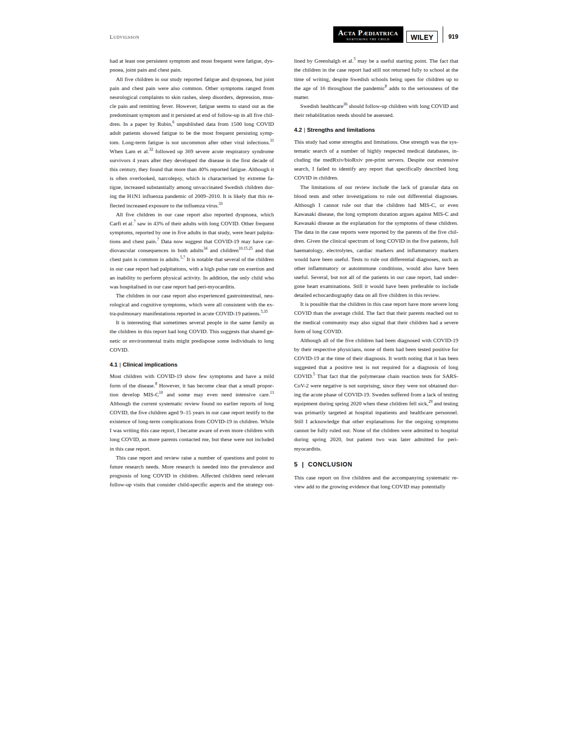Ludvigsson
Acta Pædiatrica Nurturing the Child
WILEY
919
had at least one persistent symptom and most frequent were fatigue, dyspnoea, joint pain and chest pain.
All five children in our study reported fatigue and dyspnoea, but joint pain and chest pain were also common. Other symptoms ranged from neurological complaints to skin rashes, sleep disorders, depression, muscle pain and remitting fever. However, fatigue seems to stand out as the predominant symptom and it persisted at end of follow-up in all five children. In a paper by Rubin,6 unpublished data from 1500 long COVID adult patients showed fatigue to be the most frequent persisting symptom. Long-term fatigue is not uncommon after other viral infections.31 When Lam et al.32 followed up 369 severe acute respiratory syndrome survivors 4 years after they developed the disease in the first decade of this century, they found that more than 40% reported fatigue. Although it is often overlooked, narcolepsy, which is characterised by extreme fatigue, increased substantially among unvaccinated Swedish children during the H1N1 influenza pandemic of 2009–2010. It is likely that this reflected increased exposure to the influenza virus.33
All five children in our case report also reported dyspnoea, which Carfi et al.7 saw in 43% of their adults with long COVID. Other frequent symptoms, reported by one in five adults in that study, were heart palpitations and chest pain.7 Data now suggest that COVID-19 may have cardiovascular consequences in both adults34 and children10,15,25 and that chest pain is common in adults.5,7 It is notable that several of the children in our case report had palpitations, with a high pulse rate on exertion and an inability to perform physical activity. In addition, the only child who was hospitalised in our case report had peri-myocarditis.
The children in our case report also experienced gastrointestinal, neurological and cognitive symptoms, which were all consistent with the extra-pulmonary manifestations reported in acute COVID-19 patients.5,35
It is interesting that sometimes several people in the same family as the children in this report had long COVID. This suggests that shared genetic or environmental traits might predispose some individuals to long COVID.
4.1|Clinical implications
Most children with COVID-19 show few symptoms and have a mild form of the disease.8 However, it has become clear that a small proportion develop MIS-C10 and some may even need intensive care.13 Although the current systematic review found no earlier reports of long COVID, the five children aged 9–15 years in our case report testify to the existence of long-term complications from COVID-19 in children. While I was writing this case report, I became aware of even more children with long COVID, as more parents contacted me, but these were not included in this case report.
This case report and review raise a number of questions and point to future research needs. More research is needed into the prevalence and prognosis of long COVID in children. Affected children need relevant follow-up visits that consider child-specific aspects and the strategy outlined by Greenhalgh et al.5 may be a useful starting point. The fact that the children in the case report had still not returned fully to school at the time of writing, despite Swedish schools being open for children up to the age of 16 throughout the pandemic8 adds to the seriousness of the matter.
Swedish healthcare36 should follow-up children with long COVID and their rehabilitation needs should be assessed.
4.2|Strengths and limitations
This study had some strengths and limitations. One strength was the systematic search of a number of highly respected medical databases, including the medRxiv/bioRxiv pre-print servers. Despite our extensive search, I failed to identify any report that specifically described long COVID in children.
The limitations of our review include the lack of granular data on blood tests and other investigations to rule out differential diagnoses. Although I cannot rule out that the children had MIS-C, or even Kawasaki disease, the long symptom duration argues against MIS-C and Kawasaki disease as the explanation for the symptoms of these children. The data in the case reports were reported by the parents of the five children. Given the clinical spectrum of long COVID in the five patients, full haematology, electrolytes, cardiac markers and inflammatory markers would have been useful. Tests to rule out differential diagnoses, such as other inflammatory or autoimmune conditions, would also have been useful. Several, but not all of the patients in our case report, had undergone heart examinations. Still it would have been preferable to include detailed echocardiography data on all five children in this review.
It is possible that the children in this case report have more severe long COVID than the average child. The fact that their parents reached out to the medical community may also signal that their children had a severe form of long COVID.
Although all of the five children had been diagnosed with COVID-19 by their respective physicians, none of them had been tested positive for COVID-19 at the time of their diagnosis. It worth noting that it has been suggested that a positive test is not required for a diagnosis of long COVID.5 That fact that the polymerase chain reaction tests for SARS-CoV-2 were negative is not surprising, since they were not obtained during the acute phase of COVID-19. Sweden suffered from a lack of testing equipment during spring 2020 when these children fell sick,29 and testing was primarily targeted at hospital inpatients and healthcare personnel. Still I acknowledge that other explanations for the ongoing symptoms cannot be fully ruled out. None of the children were admitted to hospital during spring 2020, but patient two was later admitted for peri-myocarditis.
5 | CONCLUSION
This case report on five children and the accompanying systematic review add to the growing evidence that long COVID may potentially